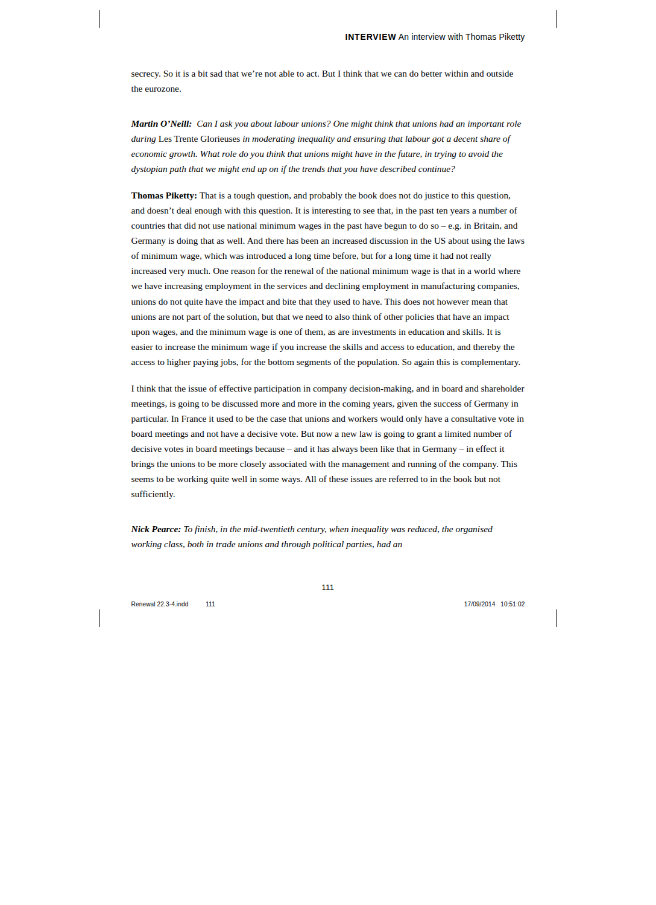INTERVIEW An interview with Thomas Piketty
secrecy. So it is a bit sad that we’re not able to act. But I think that we can do better within and outside the eurozone.
Martin O’Neill: Can I ask you about labour unions? One might think that unions had an important role during Les Trente Glorieuses in moderating inequality and ensuring that labour got a decent share of economic growth. What role do you think that unions might have in the future, in trying to avoid the dystopian path that we might end up on if the trends that you have described continue?
Thomas Piketty: That is a tough question, and probably the book does not do justice to this question, and doesn’t deal enough with this question. It is interesting to see that, in the past ten years a number of countries that did not use national minimum wages in the past have begun to do so – e.g. in Britain, and Germany is doing that as well. And there has been an increased discussion in the US about using the laws of minimum wage, which was introduced a long time before, but for a long time it had not really increased very much. One reason for the renewal of the national minimum wage is that in a world where we have increasing employment in the services and declining employment in manufacturing companies, unions do not quite have the impact and bite that they used to have. This does not however mean that unions are not part of the solution, but that we need to also think of other policies that have an impact upon wages, and the minimum wage is one of them, as are investments in education and skills. It is easier to increase the minimum wage if you increase the skills and access to education, and thereby the access to higher paying jobs, for the bottom segments of the population. So again this is complementary.
I think that the issue of effective participation in company decision-making, and in board and shareholder meetings, is going to be discussed more and more in the coming years, given the success of Germany in particular. In France it used to be the case that unions and workers would only have a consultative vote in board meetings and not have a decisive vote. But now a new law is going to grant a limited number of decisive votes in board meetings because – and it has always been like that in Germany – in effect it brings the unions to be more closely associated with the management and running of the company. This seems to be working quite well in some ways. All of these issues are referred to in the book but not sufficiently.
Nick Pearce: To finish, in the mid-twentieth century, when inequality was reduced, the organised working class, both in trade unions and through political parties, had an
111
Renewal 22.3-4.indd 111 17/09/2014 10:51:02